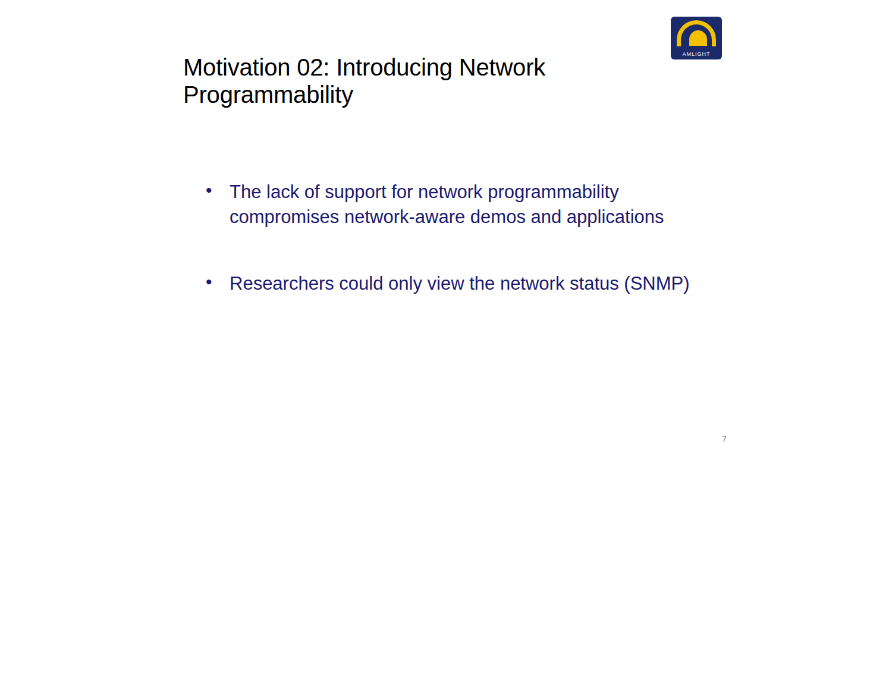AMLIGHT
Motivation 02: Introducing Network Programmability
The lack of support for network programmability compromises network-aware demos and applications
Researchers could only view the network status (SNMP)
7